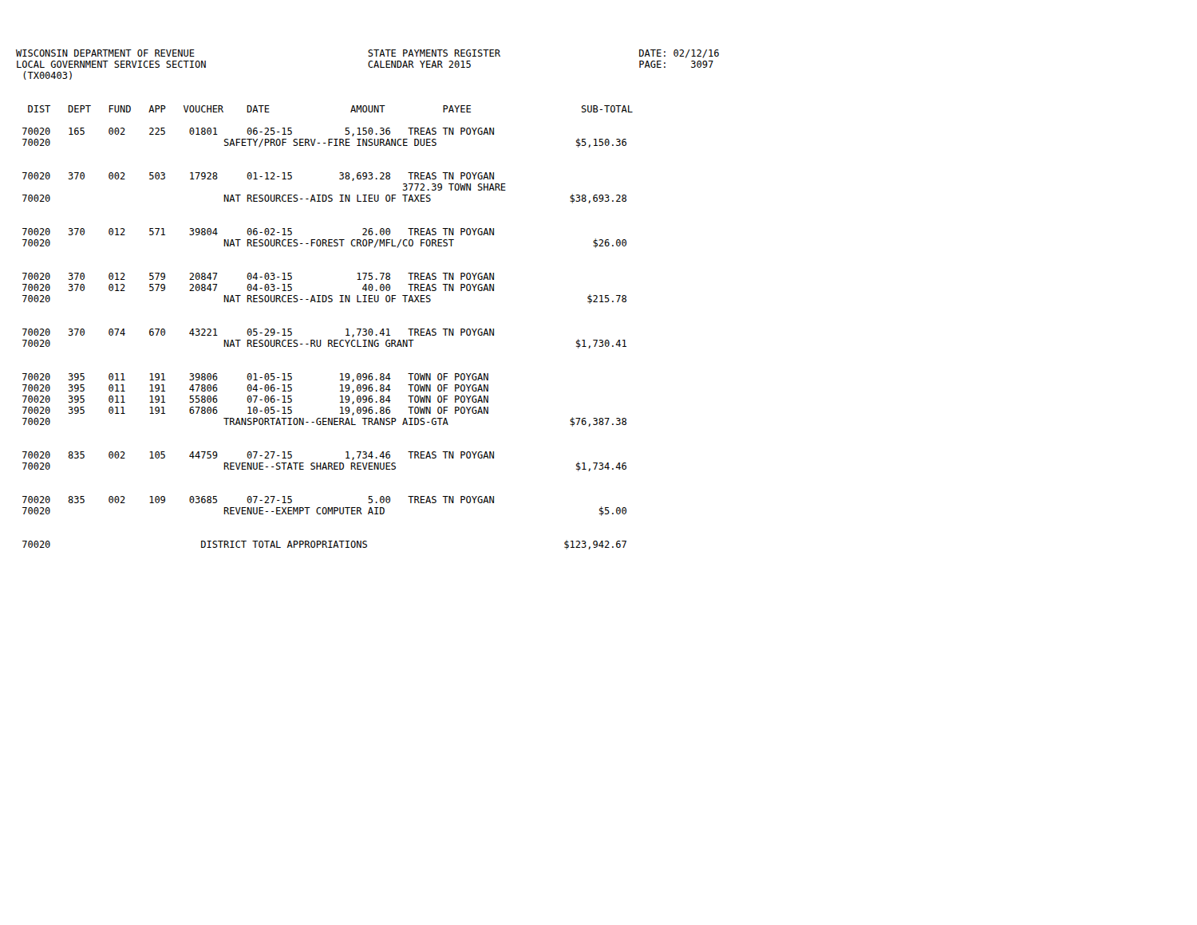WISCONSIN DEPARTMENT OF REVENUE                              STATE PAYMENTS REGISTER                        DATE: 02/12/16
LOCAL GOVERNMENT SERVICES SECTION                            CALENDAR YEAR 2015                             PAGE:    3097
 (TX00403)


  DIST   DEPT   FUND   APP   VOUCHER    DATE              AMOUNT          PAYEE                   SUB-TOTAL

 70020   165    002    225    01801     06-25-15         5,150.36   TREAS TN POYGAN
 70020                              SAFETY/PROF SERV--FIRE INSURANCE DUES                        $5,150.36


 70020   370    002    503    17928     01-12-15        38,693.28   TREAS TN POYGAN
                                                                   3772.39 TOWN SHARE
 70020                              NAT RESOURCES--AIDS IN LIEU OF TAXES                        $38,693.28


 70020   370    012    571    39804     06-02-15            26.00   TREAS TN POYGAN
 70020                              NAT RESOURCES--FOREST CROP/MFL/CO FOREST                        $26.00


 70020   370    012    579    20847     04-03-15           175.78   TREAS TN POYGAN
 70020   370    012    579    20847     04-03-15            40.00   TREAS TN POYGAN
 70020                              NAT RESOURCES--AIDS IN LIEU OF TAXES                           $215.78


 70020   370    074    670    43221     05-29-15         1,730.41   TREAS TN POYGAN
 70020                              NAT RESOURCES--RU RECYCLING GRANT                            $1,730.41


 70020   395    011    191    39806     01-05-15        19,096.84   TOWN OF POYGAN
 70020   395    011    191    47806     04-06-15        19,096.84   TOWN OF POYGAN
 70020   395    011    191    55806     07-06-15        19,096.84   TOWN OF POYGAN
 70020   395    011    191    67806     10-05-15        19,096.86   TOWN OF POYGAN
 70020                              TRANSPORTATION--GENERAL TRANSP AIDS-GTA                     $76,387.38


 70020   835    002    105    44759     07-27-15         1,734.46   TREAS TN POYGAN
 70020                              REVENUE--STATE SHARED REVENUES                               $1,734.46


 70020   835    002    109    03685     07-27-15             5.00   TREAS TN POYGAN
 70020                              REVENUE--EXEMPT COMPUTER AID                                     $5.00


 70020                          DISTRICT TOTAL APPROPRIATIONS                                  $123,942.67